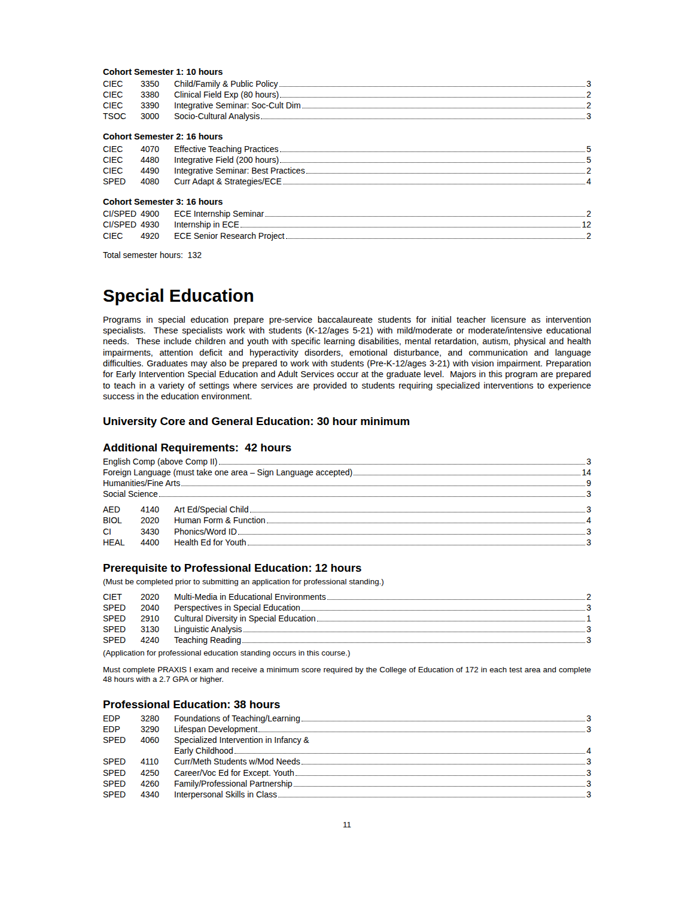Cohort Semester 1: 10 hours
| CIEC | 3350 | Child/Family & Public Policy 3 |
| CIEC | 3380 | Clinical Field Exp (80 hours) 2 |
| CIEC | 3390 | Integrative Seminar: Soc-Cult Dim 2 |
| TSOC | 3000 | Socio-Cultural Analysis 3 |
Cohort Semester 2: 16 hours
| CIEC | 4070 | Effective Teaching Practices 5 |
| CIEC | 4480 | Integrative Field (200 hours) 5 |
| CIEC | 4490 | Integrative Seminar: Best Practices 2 |
| SPED | 4080 | Curr Adapt & Strategies/ECE 4 |
Cohort Semester 3: 16 hours
| CI/SPED | 4900 | ECE Internship Seminar 2 |
| CI/SPED | 4930 | Internship in ECE 12 |
| CIEC | 4920 | ECE Senior Research Project 2 |
Total semester hours: 132
Special Education
Programs in special education prepare pre-service baccalaureate students for initial teacher licensure as intervention specialists. These specialists work with students (K-12/ages 5-21) with mild/moderate or moderate/intensive educational needs. These include children and youth with specific learning disabilities, mental retardation, autism, physical and health impairments, attention deficit and hyperactivity disorders, emotional disturbance, and communication and language difficulties. Graduates may also be prepared to work with students (Pre-K-12/ages 3-21) with vision impairment. Preparation for Early Intervention Special Education and Adult Services occur at the graduate level. Majors in this program are prepared to teach in a variety of settings where services are provided to students requiring specialized interventions to experience success in the education environment.
University Core and General Education: 30 hour minimum
Additional Requirements: 42 hours
English Comp (above Comp II) 3
Foreign Language (must take one area – Sign Language accepted) 14
Humanities/Fine Arts 9
Social Science 3
| AED | 4140 | Art Ed/Special Child 3 |
| BIOL | 2020 | Human Form & Function 4 |
| CI | 3430 | Phonics/Word ID 3 |
| HEAL | 4400 | Health Ed for Youth 3 |
Prerequisite to Professional Education: 12 hours
(Must be completed prior to submitting an application for professional standing.)
| CIET | 2020 | Multi-Media in Educational Environments 2 |
| SPED | 2040 | Perspectives in Special Education 3 |
| SPED | 2910 | Cultural Diversity in Special Education 1 |
| SPED | 3130 | Linguistic Analysis 3 |
| SPED | 4240 | Teaching Reading 3 |
(Application for professional education standing occurs in this course.)
Must complete PRAXIS I exam and receive a minimum score required by the College of Education of 172 in each test area and complete 48 hours with a 2.7 GPA or higher.
Professional Education: 38 hours
| EDP | 3280 | Foundations of Teaching/Learning 3 |
| EDP | 3290 | Lifespan Development 3 |
| SPED | 4060 | Specialized Intervention in Infancy & |
| | | Early Childhood 4 |
| SPED | 4110 | Curr/Meth Students w/Mod Needs 3 |
| SPED | 4250 | Career/Voc Ed for Except. Youth 3 |
| SPED | 4260 | Family/Professional Partnership 3 |
| SPED | 4340 | Interpersonal Skills in Class 3 |
11